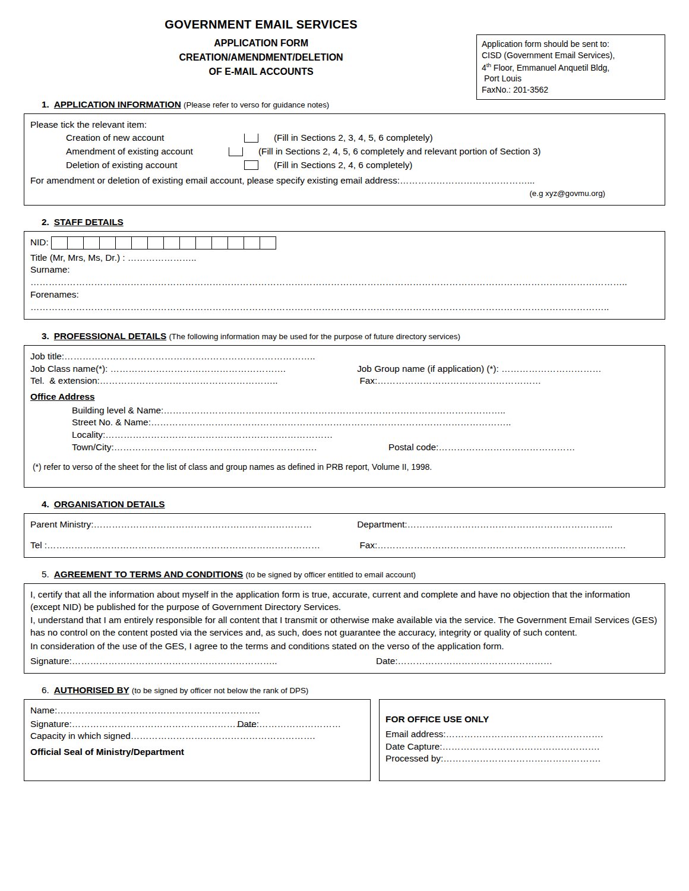GOVERNMENT EMAIL SERVICES
APPLICATION FORM
CREATION/AMENDMENT/DELETION
OF E-MAIL ACCOUNTS
Application form should be sent to:
CISD (Government Email Services),
4th Floor, Emmanuel Anquetil Bldg,
Port Louis
FaxNo.: 201-3562
1. APPLICATION INFORMATION (Please refer to verso for guidance notes)
Please tick the relevant item:
Creation of new account (Fill in Sections 2, 3, 4, 5, 6 completely)
Amendment of existing account (Fill in Sections 2, 4, 5, 6 completely and relevant portion of Section 3)
Deletion of existing account (Fill in Sections 2, 4, 6 completely)
For amendment or deletion of existing email account, please specify existing email address:……………………………………...
(e.g xyz@govmu.org)
2. STAFF DETAILS
NID:
Title (Mr, Mrs, Ms, Dr.) : …………………..
Surname: ……………………………………………………………………………………………………………………………………………………………………………..
Forenames: ………………………………………………………………………………………………………………………………………………………………………..
3. PROFESSIONAL DETAILS (The following information may be used for the purpose of future directory services)
Job title:………………………………………………………………………..
Job Class name(*): ………………………………………………….
Job Group name (if application) (*): ……………………………
Tel. & extension:…………………………………………………..
Fax:………………………………………………
Office Address
Building level & Name:…………………………………………………………………………………………………..
Street No. & Name:………………………………………………………………………………………………………..
Locality:…………………………………………………………………
Town/City:………………………………………………………….
Postal code:………………………………………
(*) refer to verso of the sheet for the list of class and group names as defined in PRB report, Volume II, 1998.
4. ORGANISATION DETAILS
Parent Ministry:………………………………………………………………
Department:…………………………………………………………..
Tel :………………………………………………………………………………
Fax:……………………………………………………………………….
5. AGREEMENT TO TERMS AND CONDITIONS (to be signed by officer entitled to email account)
I, certify that all the information about myself in the application form is true, accurate, current and complete and have no objection that the information (except NID) be published for the purpose of Government Directory Services.
I, understand that I am entirely responsible for all content that I transmit or otherwise make available via the service. The Government Email Services (GES) has no control on the content posted via the services and, as such, does not guarantee the accuracy, integrity or quality of such content.
In consideration of the use of the GES, I agree to the terms and conditions stated on the verso of the application form.
Signature:…………………………………………………………..
Date:……………………………………………
6. AUTHORISED BY (to be signed by officer not below the rank of DPS)
Name:………………………………………………………….
Signature:…………………………………………………….
Date:………………………
Capacity in which signed…………………………………………………….
Official Seal of Ministry/Department
FOR OFFICE USE ONLY
Email address:…………………………………………….
Date Capture:…………………………………………….
Processed by:…………………………………………….